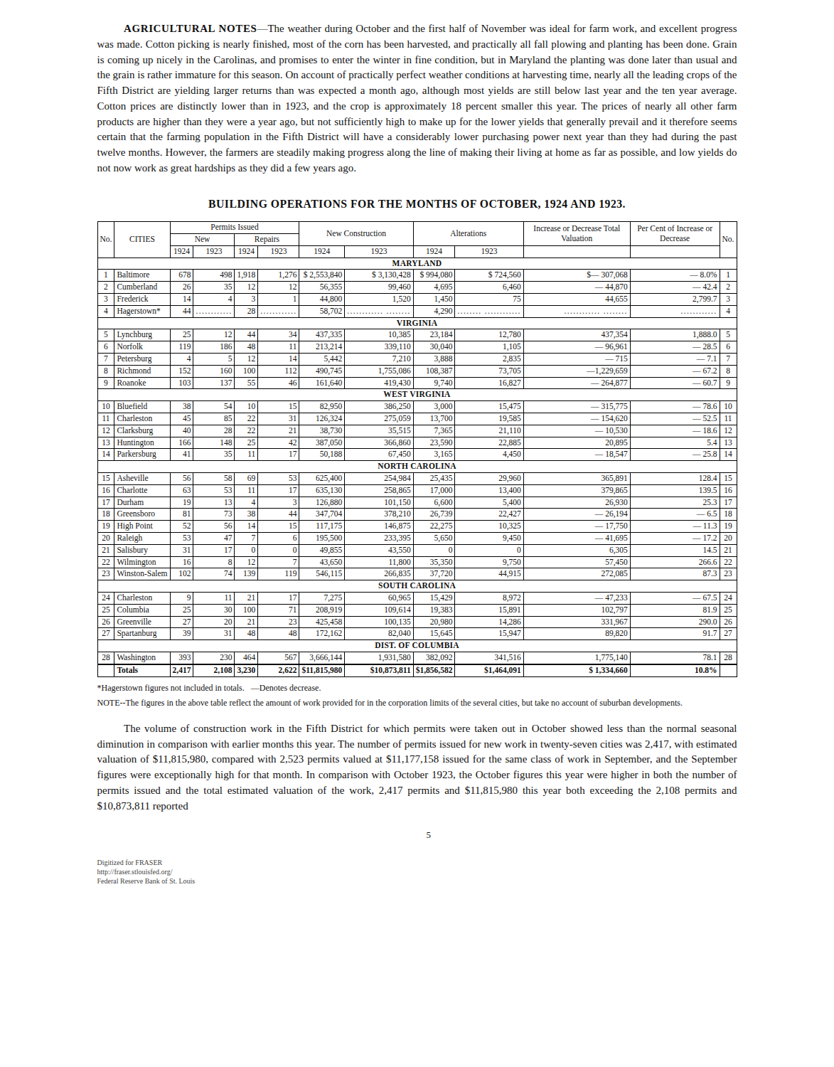AGRICULTURAL NOTES—The weather during October and the first half of November was ideal for farm work, and excellent progress was made. Cotton picking is nearly finished, most of the corn has been harvested, and practically all fall plowing and planting has been done. Grain is coming up nicely in the Carolinas, and promises to enter the winter in fine condition, but in Maryland the planting was done later than usual and the grain is rather immature for this season. On account of practically perfect weather conditions at harvesting time, nearly all the leading crops of the Fifth District are yielding larger returns than was expected a month ago, although most yields are still below last year and the ten year average. Cotton prices are distinctly lower than in 1923, and the crop is approximately 18 percent smaller this year. The prices of nearly all other farm products are higher than they were a year ago, but not sufficiently high to make up for the lower yields that generally prevail and it therefore seems certain that the farming population in the Fifth District will have a considerably lower purchasing power next year than they had during the past twelve months. However, the farmers are steadily making progress along the line of making their living at home as far as possible, and low yields do not now work as great hardships as they did a few years ago.
BUILDING OPERATIONS FOR THE MONTHS OF OCTOBER, 1924 AND 1923.
| No. | CITIES | Permits Issued | New Construction | Alterations | Increase or Decrease Total Valuation | Per Cent of Increase or Decrease | No. |
| --- | --- | --- | --- | --- | --- | --- | --- |
| New | Repairs |
| 1924 | 1923 | 1924 | 1923 | 1924 | 1923 | 1924 | 1923 | | |
| MARYLAND |
| 1 | Baltimore | 678 | 498 | 1,918 | 1,276 | $ 2,553,840 | $ 3,130,428 | $ 994,080 | $ 724,560 | $— 307,068 | — 8.0% | 1 |
| 2 | Cumberland | 26 | 35 | 12 | 12 | 56,355 | 99,460 | 4,695 | 6,460 | — 44,870 | — 42.4 | 2 |
| 3 | Frederick | 14 | 4 | 3 | 1 | 44,800 | 1,520 | 1,450 | 75 | 44,655 | 2,799.7 | 3 |
| 4 | Hagerstown* | 44 | ............ | 28 | ............ | 58,702 | ............ ........ | 4,290 | ........ ............ | ............ ........ | ............ | 4 |
| VIRGINIA |
| 5 | Lynchburg | 25 | 12 | 44 | 34 | 437,335 | 10,385 | 23,184 | 12,780 | 437,354 | 1,888.0 | 5 |
| 6 | Norfolk | 119 | 186 | 48 | 11 | 213,214 | 339,110 | 30,040 | 1,105 | — 96,961 | — 28.5 | 6 |
| 7 | Petersburg | 4 | 5 | 12 | 14 | 5,442 | 7,210 | 3,888 | 2,835 | — 715 | — 7.1 | 7 |
| 8 | Richmond | 152 | 160 | 100 | 112 | 490,745 | 1,755,086 | 108,387 | 73,705 | —1,229,659 | — 67.2 | 8 |
| 9 | Roanoke | 103 | 137 | 55 | 46 | 161,640 | 419,430 | 9,740 | 16,827 | — 264,877 | — 60.7 | 9 |
| WEST VIRGINIA |
| 10 | Bluefield | 38 | 54 | 10 | 15 | 82,950 | 386,250 | 3,000 | 15,475 | — 315,775 | — 78.6 | 10 |
| 11 | Charleston | 45 | 85 | 22 | 31 | 126,324 | 275,059 | 13,700 | 19,585 | — 154,620 | — 52.5 | 11 |
| 12 | Clarksburg | 40 | 28 | 22 | 21 | 38,730 | 35,515 | 7,365 | 21,110 | — 10,530 | — 18.6 | 12 |
| 13 | Huntington | 166 | 148 | 25 | 42 | 387,050 | 366,860 | 23,590 | 22,885 | 20,895 | 5.4 | 13 |
| 14 | Parkersburg | 41 | 35 | 11 | 17 | 50,188 | 67,450 | 3,165 | 4,450 | — 18,547 | — 25.8 | 14 |
| NORTH CAROLINA |
| 15 | Asheville | 56 | 58 | 69 | 53 | 625,400 | 254,984 | 25,435 | 29,960 | 365,891 | 128.4 | 15 |
| 16 | Charlotte | 63 | 53 | 11 | 17 | 635,130 | 258,865 | 17,000 | 13,400 | 379,865 | 139.5 | 16 |
| 17 | Durham | 19 | 13 | 4 | 3 | 126,880 | 101,150 | 6,600 | 5,400 | 26,930 | 25.3 | 17 |
| 18 | Greensboro | 81 | 73 | 38 | 44 | 347,704 | 378,210 | 26,739 | 22,427 | — 26,194 | — 6.5 | 18 |
| 19 | High Point | 52 | 56 | 14 | 15 | 117,175 | 146,875 | 22,275 | 10,325 | — 17,750 | — 11.3 | 19 |
| 20 | Raleigh | 53 | 47 | 7 | 6 | 195,500 | 233,395 | 5,650 | 9,450 | — 41,695 | — 17.2 | 20 |
| 21 | Salisbury | 31 | 17 | 0 | 0 | 49,855 | 43,550 | 0 | 0 | 6,305 | 14.5 | 21 |
| 22 | Wilmington | 16 | 8 | 12 | 7 | 43,650 | 11,800 | 35,350 | 9,750 | 57,450 | 266.6 | 22 |
| 23 | Winston-Salem | 102 | 74 | 139 | 119 | 546,115 | 266,835 | 37,720 | 44,915 | 272,085 | 87.3 | 23 |
| SOUTH CAROLINA |
| 24 | Charleston | 9 | 11 | 21 | 17 | 7,275 | 60,965 | 15,429 | 8,972 | — 47,233 | — 67.5 | 24 |
| 25 | Columbia | 25 | 30 | 100 | 71 | 208,919 | 109,614 | 19,383 | 15,891 | 102,797 | 81.9 | 25 |
| 26 | Greenville | 27 | 20 | 21 | 23 | 425,458 | 100,135 | 20,980 | 14,286 | 331,967 | 290.0 | 26 |
| 27 | Spartanburg | 39 | 31 | 48 | 48 | 172,162 | 82,040 | 15,645 | 15,947 | 89,820 | 91.7 | 27 |
| DIST. OF COLUMBIA |
| 28 | Washington | 393 | 230 | 464 | 567 | 3,666,144 | 1,931,580 | 382,092 | 341,516 | 1,775,140 | 78.1 | 28 |
| | Totals | 2,417 | 2,108 | 3,230 | 2,622 | $11,815,980 | $10,873,811 | $1,856,582 | $1,464,091 | $ 1,334,660 | 10.8% | |
*Hagerstown figures not included in totals. —Denotes decrease.
NOTE--The figures in the above table reflect the amount of work provided for in the corporation limits of the several cities, but take no account of suburban developments.
The volume of construction work in the Fifth District for which permits were taken out in October showed less than the normal seasonal diminution in comparison with earlier months this year. The number of permits issued for new work in twenty-seven cities was 2,417, with estimated valuation of $11,815,980, compared with 2,523 permits valued at $11,177,158 issued for the same class of work in September, and the September figures were exceptionally high for that month. In comparison with October 1923, the October figures this year were higher in both the number of permits issued and the total estimated valuation of the work, 2,417 permits and $11,815,980 this year both exceeding the 2,108 permits and $10,873,811 reported
5
Digitized for FRASER
http://fraser.stlouisfed.org/
Federal Reserve Bank of St. Louis